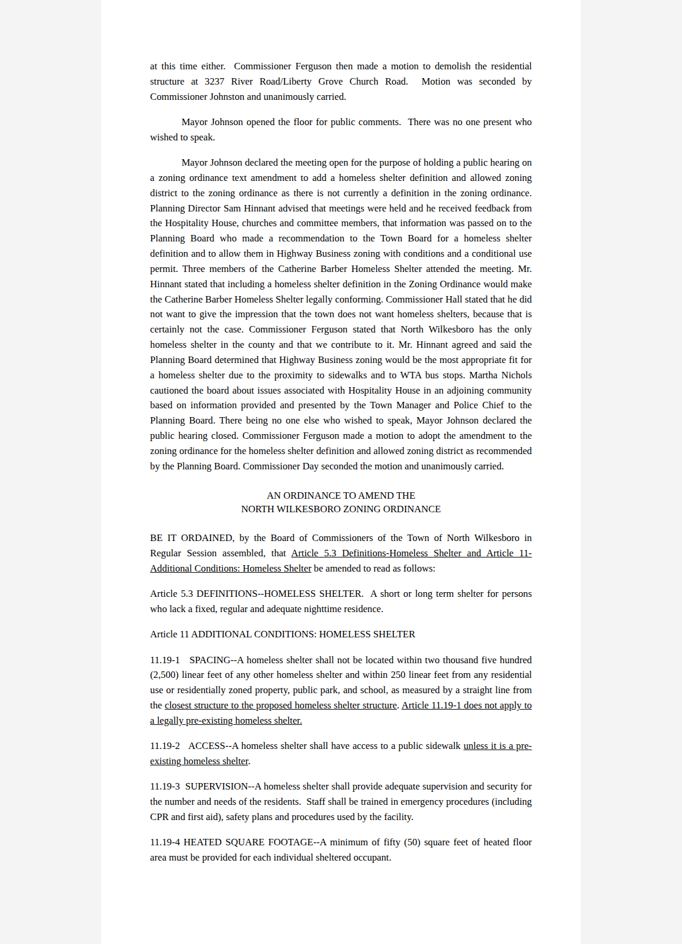at this time either. Commissioner Ferguson then made a motion to demolish the residential structure at 3237 River Road/Liberty Grove Church Road. Motion was seconded by Commissioner Johnston and unanimously carried.
Mayor Johnson opened the floor for public comments. There was no one present who wished to speak.
Mayor Johnson declared the meeting open for the purpose of holding a public hearing on a zoning ordinance text amendment to add a homeless shelter definition and allowed zoning district to the zoning ordinance as there is not currently a definition in the zoning ordinance. Planning Director Sam Hinnant advised that meetings were held and he received feedback from the Hospitality House, churches and committee members, that information was passed on to the Planning Board who made a recommendation to the Town Board for a homeless shelter definition and to allow them in Highway Business zoning with conditions and a conditional use permit. Three members of the Catherine Barber Homeless Shelter attended the meeting. Mr. Hinnant stated that including a homeless shelter definition in the Zoning Ordinance would make the Catherine Barber Homeless Shelter legally conforming. Commissioner Hall stated that he did not want to give the impression that the town does not want homeless shelters, because that is certainly not the case. Commissioner Ferguson stated that North Wilkesboro has the only homeless shelter in the county and that we contribute to it. Mr. Hinnant agreed and said the Planning Board determined that Highway Business zoning would be the most appropriate fit for a homeless shelter due to the proximity to sidewalks and to WTA bus stops. Martha Nichols cautioned the board about issues associated with Hospitality House in an adjoining community based on information provided and presented by the Town Manager and Police Chief to the Planning Board. There being no one else who wished to speak, Mayor Johnson declared the public hearing closed. Commissioner Ferguson made a motion to adopt the amendment to the zoning ordinance for the homeless shelter definition and allowed zoning district as recommended by the Planning Board. Commissioner Day seconded the motion and unanimously carried.
AN ORDINANCE TO AMEND THE NORTH WILKESBORO ZONING ORDINANCE
BE IT ORDAINED, by the Board of Commissioners of the Town of North Wilkesboro in Regular Session assembled, that Article 5.3 Definitions-Homeless Shelter and Article 11-Additional Conditions: Homeless Shelter be amended to read as follows:
Article 5.3 DEFINITIONS--HOMELESS SHELTER. A short or long term shelter for persons who lack a fixed, regular and adequate nighttime residence.
Article 11 ADDITIONAL CONDITIONS: HOMELESS SHELTER
11.19-1 SPACING--A homeless shelter shall not be located within two thousand five hundred (2,500) linear feet of any other homeless shelter and within 250 linear feet from any residential use or residentially zoned property, public park, and school, as measured by a straight line from the closest structure to the proposed homeless shelter structure. Article 11.19-1 does not apply to a legally pre-existing homeless shelter.
11.19-2 ACCESS--A homeless shelter shall have access to a public sidewalk unless it is a pre-existing homeless shelter.
11.19-3 SUPERVISION--A homeless shelter shall provide adequate supervision and security for the number and needs of the residents. Staff shall be trained in emergency procedures (including CPR and first aid), safety plans and procedures used by the facility.
11.19-4 HEATED SQUARE FOOTAGE--A minimum of fifty (50) square feet of heated floor area must be provided for each individual sheltered occupant.